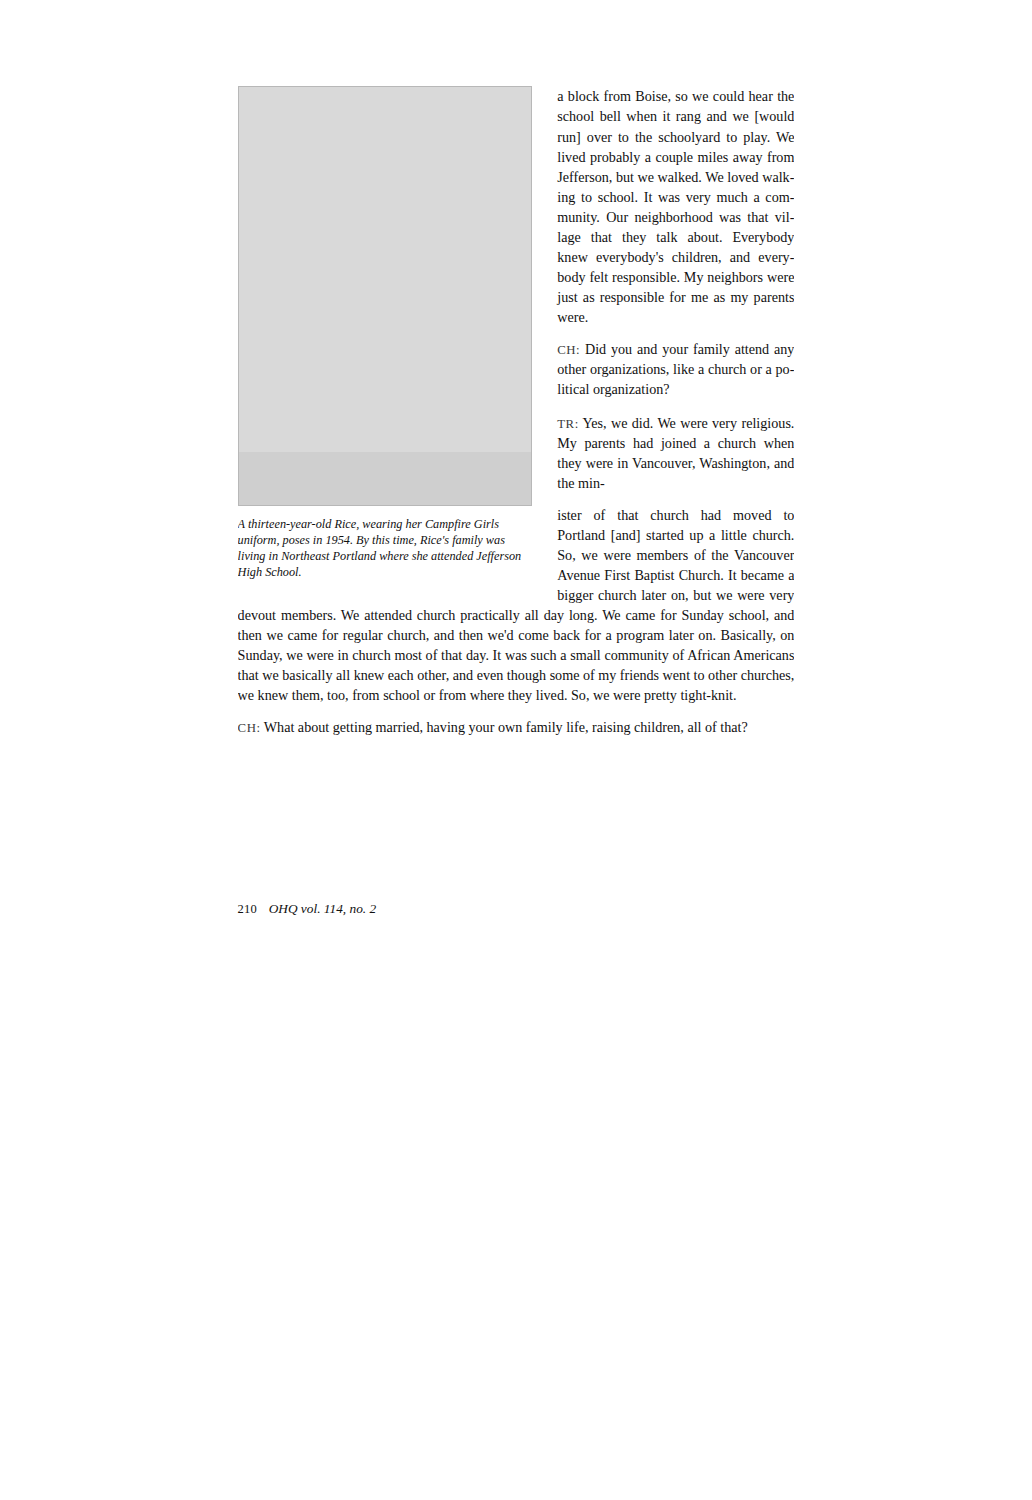A thirteen-year-old Rice, wearing her Campfire Girls uniform, poses in 1954. By this time, Rice's family was living in Northeast Portland where she attended Jefferson High School.
a block from Boise, so we could hear the school bell when it rang and we [would run] over to the schoolyard to play. We lived probably a couple miles away from Jefferson, but we walked. We loved walking to school. It was very much a community. Our neighborhood was that village that they talk about. Everybody knew everybody's children, and everybody felt responsible. My neighbors were just as responsible for me as my parents were.
CH: Did you and your family attend any other organizations, like a church or a political organization?
TR: Yes, we did. We were very religious. My parents had joined a church when they were in Vancouver, Washington, and the min-
ister of that church had moved to Portland [and] started up a little church. So, we were members of the Vancouver Avenue First Baptist Church. It became a bigger church later on, but we were very devout members. We attended church practically all day long. We came for Sunday school, and then we came for regular church, and then we'd come back for a program later on. Basically, on Sunday, we were in church most of that day. It was such a small community of African Americans that we basically all knew each other, and even though some of my friends went to other churches, we knew them, too, from school or from where they lived. So, we were pretty tight-knit.
CH: What about getting married, having your own family life, raising children, all of that?
210 OHQ vol. 114, no. 2